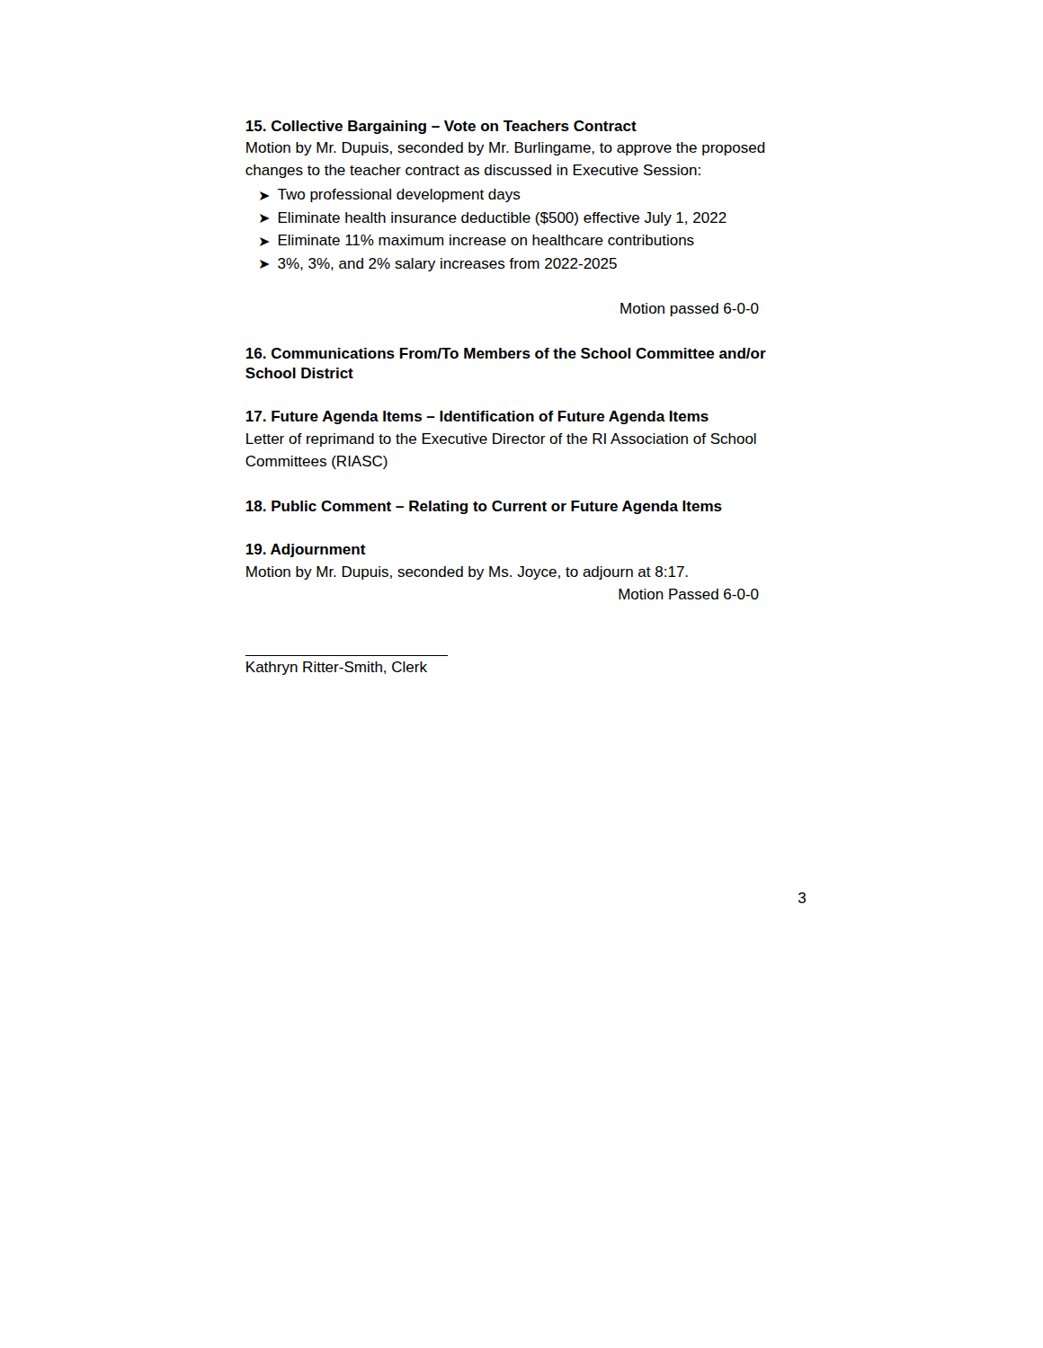15. Collective Bargaining – Vote on Teachers Contract
Motion by Mr. Dupuis, seconded by Mr. Burlingame, to approve the proposed changes to the teacher contract as discussed in Executive Session:
Two professional development days
Eliminate health insurance deductible ($500) effective July 1, 2022
Eliminate 11% maximum increase on healthcare contributions
3%, 3%, and 2% salary increases from 2022-2025
Motion passed 6-0-0
16. Communications From/To Members of the School Committee and/or School District
17. Future Agenda Items – Identification of Future Agenda Items
Letter of reprimand to the Executive Director of the RI Association of School Committees (RIASC)
18. Public Comment – Relating to Current or Future Agenda Items
19. Adjournment
Motion by Mr. Dupuis, seconded by Ms. Joyce, to adjourn at 8:17.
Motion Passed 6-0-0
Kathryn Ritter-Smith, Clerk
3